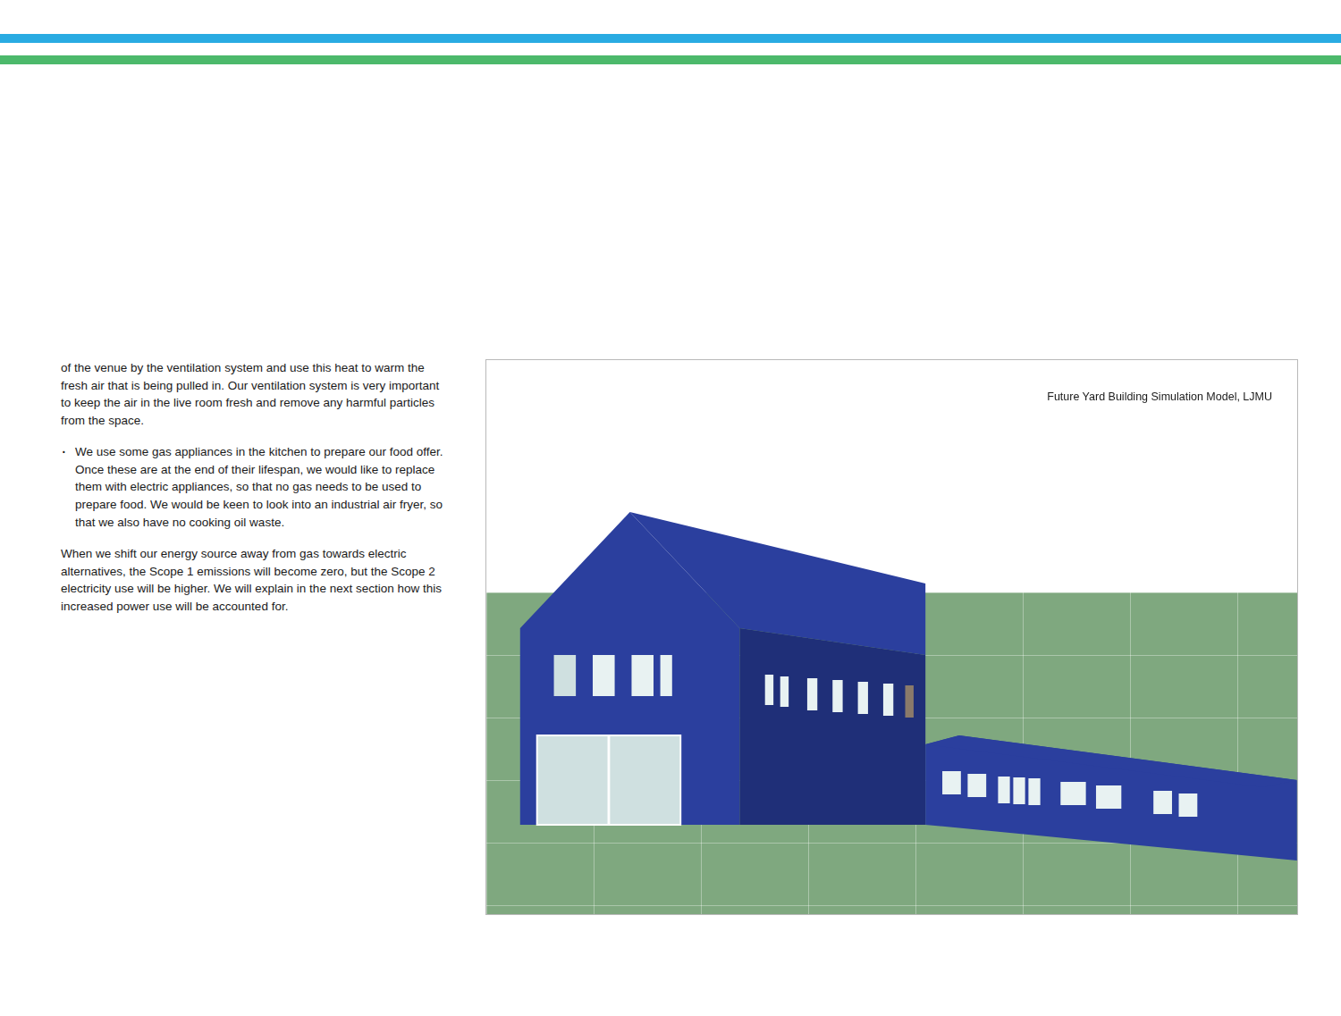of the venue by the ventilation system and use this heat to warm the fresh air that is being pulled in. Our ventilation system is very important to keep the air in the live room fresh and remove any harmful particles from the space.
We use some gas appliances in the kitchen to prepare our food offer. Once these are at the end of their lifespan, we would like to replace them with electric appliances, so that no gas needs to be used to prepare food. We would be keen to look into an industrial air fryer, so that we also have no cooking oil waste.
When we shift our energy source away from gas towards electric alternatives, the Scope 1 emissions will become zero, but the Scope 2 electricity use will be higher. We will explain in the next section how this increased power use will be accounted for.
Future Yard Building Simulation Model, LJMU